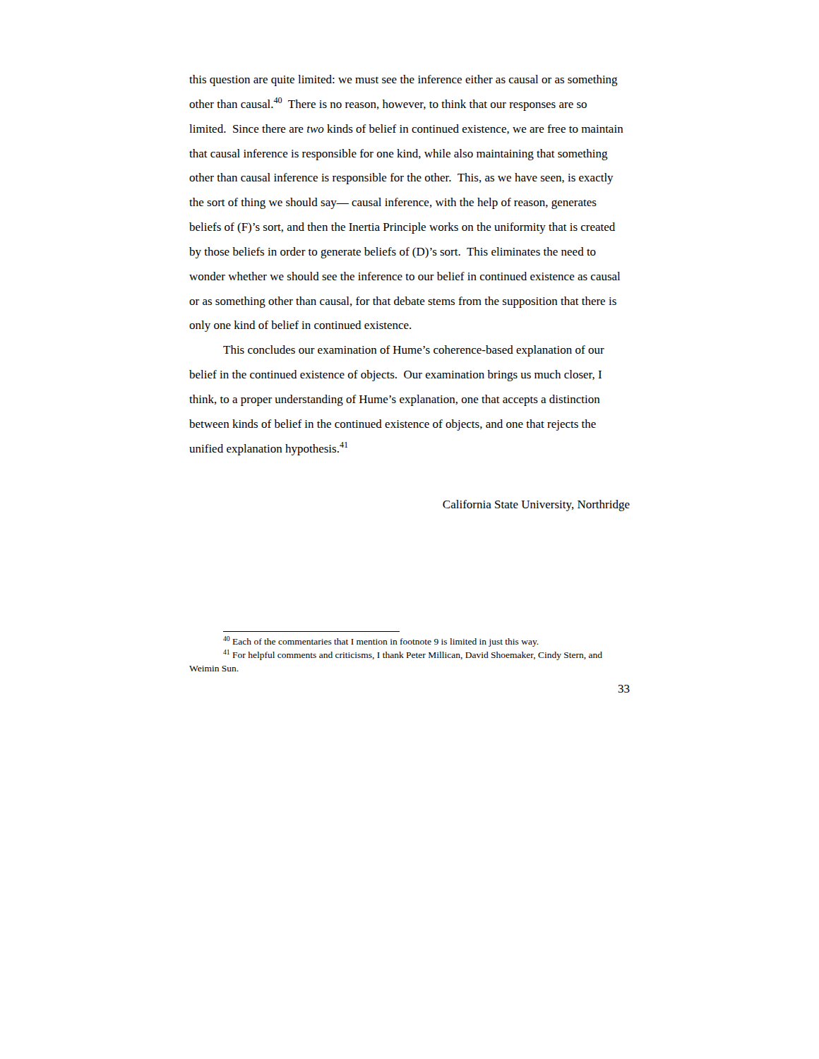this question are quite limited: we must see the inference either as causal or as something other than causal.40 There is no reason, however, to think that our responses are so limited. Since there are two kinds of belief in continued existence, we are free to maintain that causal inference is responsible for one kind, while also maintaining that something other than causal inference is responsible for the other. This, as we have seen, is exactly the sort of thing we should say— causal inference, with the help of reason, generates beliefs of (F)’s sort, and then the Inertia Principle works on the uniformity that is created by those beliefs in order to generate beliefs of (D)’s sort. This eliminates the need to wonder whether we should see the inference to our belief in continued existence as causal or as something other than causal, for that debate stems from the supposition that there is only one kind of belief in continued existence.
This concludes our examination of Hume’s coherence-based explanation of our belief in the continued existence of objects. Our examination brings us much closer, I think, to a proper understanding of Hume’s explanation, one that accepts a distinction between kinds of belief in the continued existence of objects, and one that rejects the unified explanation hypothesis.41
California State University, Northridge
40 Each of the commentaries that I mention in footnote 9 is limited in just this way.
41 For helpful comments and criticisms, I thank Peter Millican, David Shoemaker, Cindy Stern, and
Weimin Sun.
33